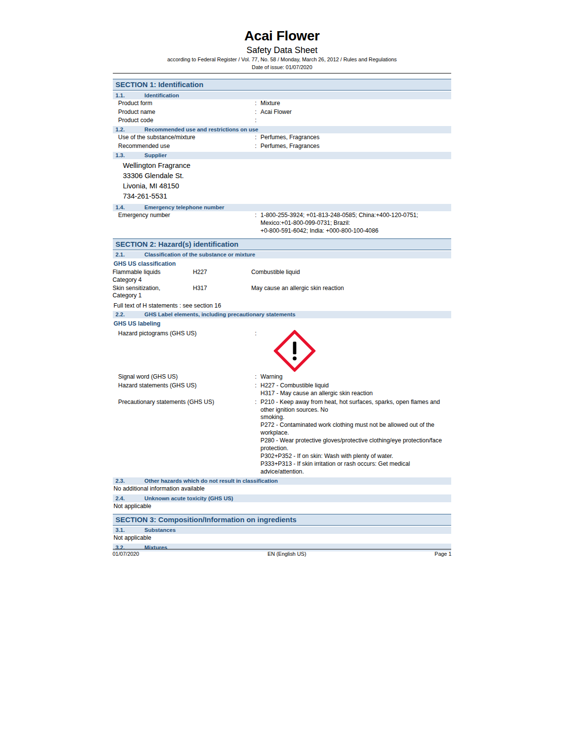Acai Flower
Safety Data Sheet
according to Federal Register / Vol. 77, No. 58 / Monday, March 26, 2012 / Rules and Regulations
Date of issue: 01/07/2020
SECTION 1: Identification
1.1. Identification
Product form: Mixture
Product name: Acai Flower
Product code:
1.2. Recommended use and restrictions on use
Use of the substance/mixture: Perfumes, Fragrances
Recommended use: Perfumes, Fragrances
1.3. Supplier
Wellington Fragrance
33306 Glendale St.
Livonia, MI 48150
734-261-5531
1.4. Emergency telephone number
Emergency number: 1-800-255-3924; +01-813-248-0585; China:+400-120-0751; Mexico:+01-800-099-0731; Brazil:
+0-800-591-6042; India: +000-800-100-4086
SECTION 2: Hazard(s) identification
2.1. Classification of the substance or mixture
GHS US classification
| Flammable liquids Category 4 | H227 | Combustible liquid |
| Skin sensitization, Category 1 | H317 | May cause an allergic skin reaction |
Full text of H statements : see section 16
2.2. GHS Label elements, including precautionary statements
GHS US labeling
Hazard pictograms (GHS US):
Signal word (GHS US): Warning
Hazard statements (GHS US): H227 - Combustible liquid
H317 - May cause an allergic skin reaction
Precautionary statements (GHS US): P210 - Keep away from heat, hot surfaces, sparks, open flames and other ignition sources. No
smoking.
P272 - Contaminated work clothing must not be allowed out of the workplace.
P280 - Wear protective gloves/protective clothing/eye protection/face protection.
P302+P352 - If on skin: Wash with plenty of water.
P333+P313 - If skin irritation or rash occurs: Get medical advice/attention.
2.3. Other hazards which do not result in classification
No additional information available
2.4. Unknown acute toxicity (GHS US)
Not applicable
SECTION 3: Composition/Information on ingredients
3.1. Substances
Not applicable
3.2. Mixtures
01/07/2020 EN (English US) Page 1